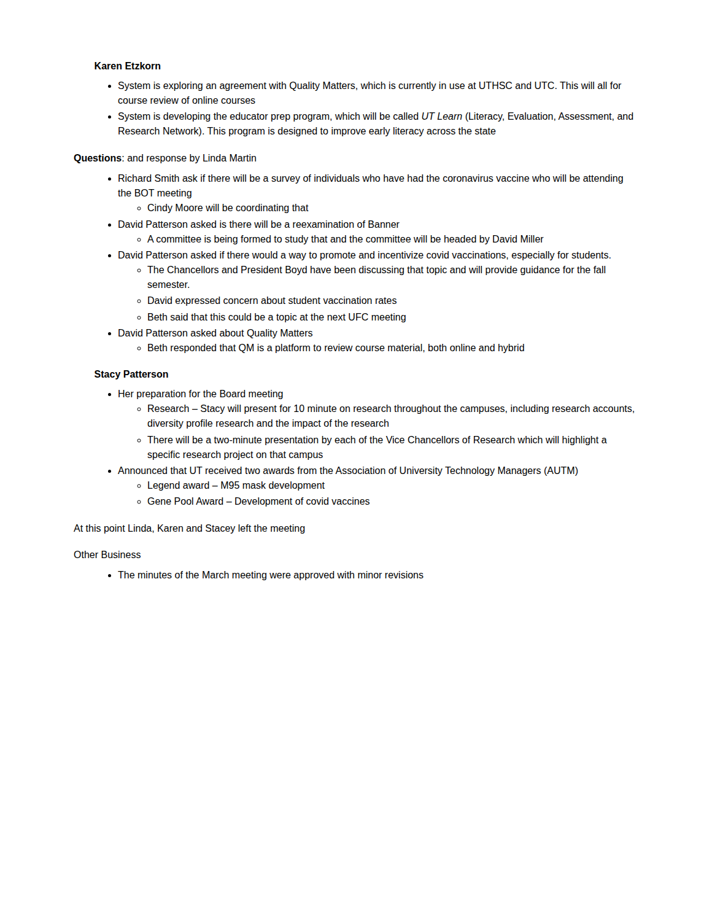Karen Etzkorn
System is exploring an agreement with Quality Matters, which is currently in use at UTHSC and UTC. This will all for course review of online courses
System is developing the educator prep program, which will be called UT Learn (Literacy, Evaluation, Assessment, and Research Network). This program is designed to improve early literacy across the state
Questions: and response by Linda Martin
Richard Smith ask if there will be a survey of individuals who have had the coronavirus vaccine who will be attending the BOT meeting
Cindy Moore will be coordinating that
David Patterson asked is there will be a reexamination of Banner
A committee is being formed to study that and the committee will be headed by David Miller
David Patterson asked if there would a way to promote and incentivize covid vaccinations, especially for students.
The Chancellors and President Boyd have been discussing that topic and will provide guidance for the fall semester.
David expressed concern about student vaccination rates
Beth said that this could be a topic at the next UFC meeting
David Patterson asked about Quality Matters
Beth responded that QM is a platform to review course material, both online and hybrid
Stacy Patterson
Her preparation for the Board meeting
Research – Stacy will present for 10 minute on research throughout the campuses, including research accounts, diversity profile research and the impact of the research
There will be a two-minute presentation by each of the Vice Chancellors of Research which will highlight a specific research project on that campus
Announced that UT received two awards from the Association of University Technology Managers (AUTM)
Legend award – M95 mask development
Gene Pool Award – Development of covid vaccines
At this point Linda, Karen and Stacey left the meeting
Other Business
The minutes of the March meeting were approved with minor revisions